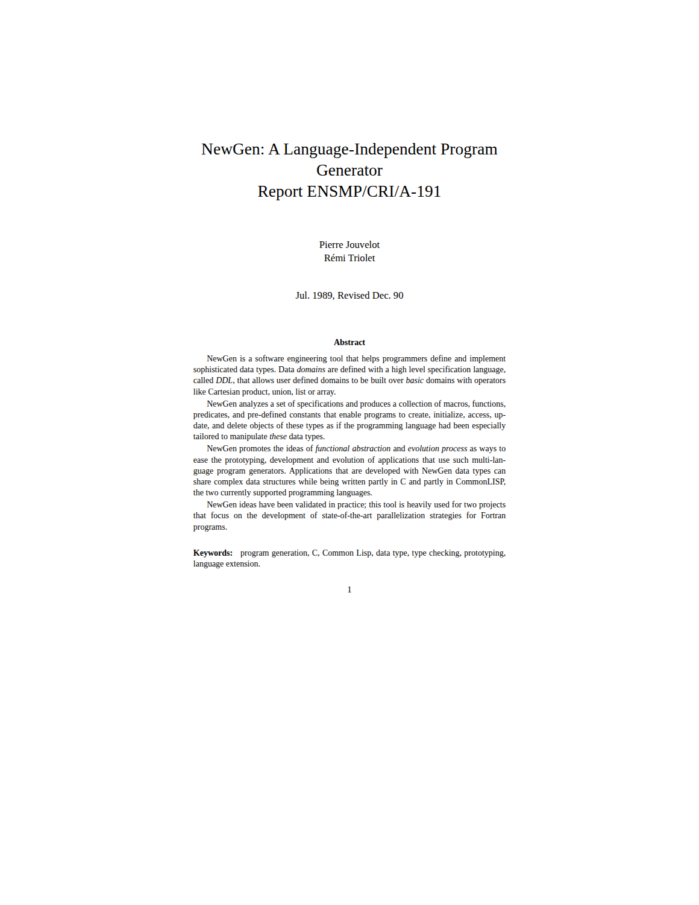NewGen: A Language-Independent Program
Generator
Report ENSMP/CRI/A-191
Pierre Jouvelot
Rémi Triolet
Jul. 1989, Revised Dec. 90
Abstract
NewGen is a software engineering tool that helps programmers define and implement sophisticated data types. Data domains are defined with a high level specification language, called DDL, that allows user defined domains to be built over basic domains with operators like Cartesian product, union, list or array.
NewGen analyzes a set of specifications and produces a collection of macros, functions, predicates, and pre-defined constants that enable programs to create, initialize, access, update, and delete objects of these types as if the programming language had been especially tailored to manipulate these data types.
NewGen promotes the ideas of functional abstraction and evolution process as ways to ease the prototyping, development and evolution of applications that use such multi-language program generators. Applications that are developed with NewGen data types can share complex data structures while being written partly in C and partly in CommonLISP, the two currently supported programming languages.
NewGen ideas have been validated in practice; this tool is heavily used for two projects that focus on the development of state-of-the-art parallelization strategies for Fortran programs.
Keywords: program generation, C, Common Lisp, data type, type checking, prototyping, language extension.
1